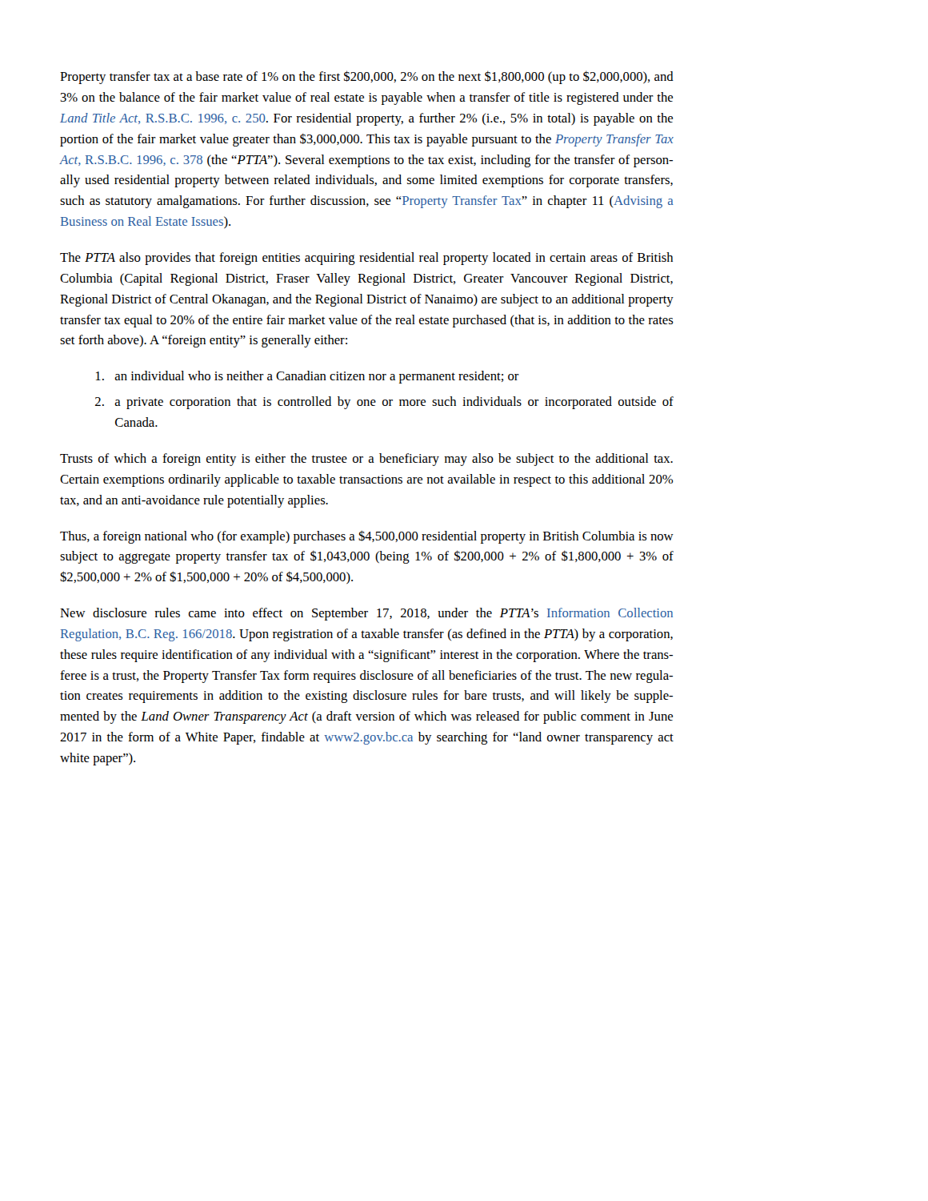Property transfer tax at a base rate of 1% on the first $200,000, 2% on the next $1,800,000 (up to $2,000,000), and 3% on the balance of the fair market value of real estate is payable when a transfer of title is registered under the Land Title Act, R.S.B.C. 1996, c. 250. For residential property, a further 2% (i.e., 5% in total) is payable on the portion of the fair market value greater than $3,000,000. This tax is payable pursuant to the Property Transfer Tax Act, R.S.B.C. 1996, c. 378 (the “PTTA”). Several exemptions to the tax exist, including for the transfer of personally used residential property between related individuals, and some limited exemptions for corporate transfers, such as statutory amalgamations. For further discussion, see “Property Transfer Tax” in chapter 11 (Advising a Business on Real Estate Issues).
The PTTA also provides that foreign entities acquiring residential real property located in certain areas of British Columbia (Capital Regional District, Fraser Valley Regional District, Greater Vancouver Regional District, Regional District of Central Okanagan, and the Regional District of Nanaimo) are subject to an additional property transfer tax equal to 20% of the entire fair market value of the real estate purchased (that is, in addition to the rates set forth above). A “foreign entity” is generally either:
an individual who is neither a Canadian citizen nor a permanent resident; or
a private corporation that is controlled by one or more such individuals or incorporated outside of Canada.
Trusts of which a foreign entity is either the trustee or a beneficiary may also be subject to the additional tax. Certain exemptions ordinarily applicable to taxable transactions are not available in respect to this additional 20% tax, and an anti-avoidance rule potentially applies.
Thus, a foreign national who (for example) purchases a $4,500,000 residential property in British Columbia is now subject to aggregate property transfer tax of $1,043,000 (being 1% of $200,000 + 2% of $1,800,000 + 3% of $2,500,000 + 2% of $1,500,000 + 20% of $4,500,000).
New disclosure rules came into effect on September 17, 2018, under the PTTA’s Information Collection Regulation, B.C. Reg. 166/2018. Upon registration of a taxable transfer (as defined in the PTTA) by a corporation, these rules require identification of any individual with a “significant” interest in the corporation. Where the transferee is a trust, the Property Transfer Tax form requires disclosure of all beneficiaries of the trust. The new regulation creates requirements in addition to the existing disclosure rules for bare trusts, and will likely be supplemented by the Land Owner Transparency Act (a draft version of which was released for public comment in June 2017 in the form of a White Paper, findable at www2.gov.bc.ca by searching for “land owner transparency act white paper”).